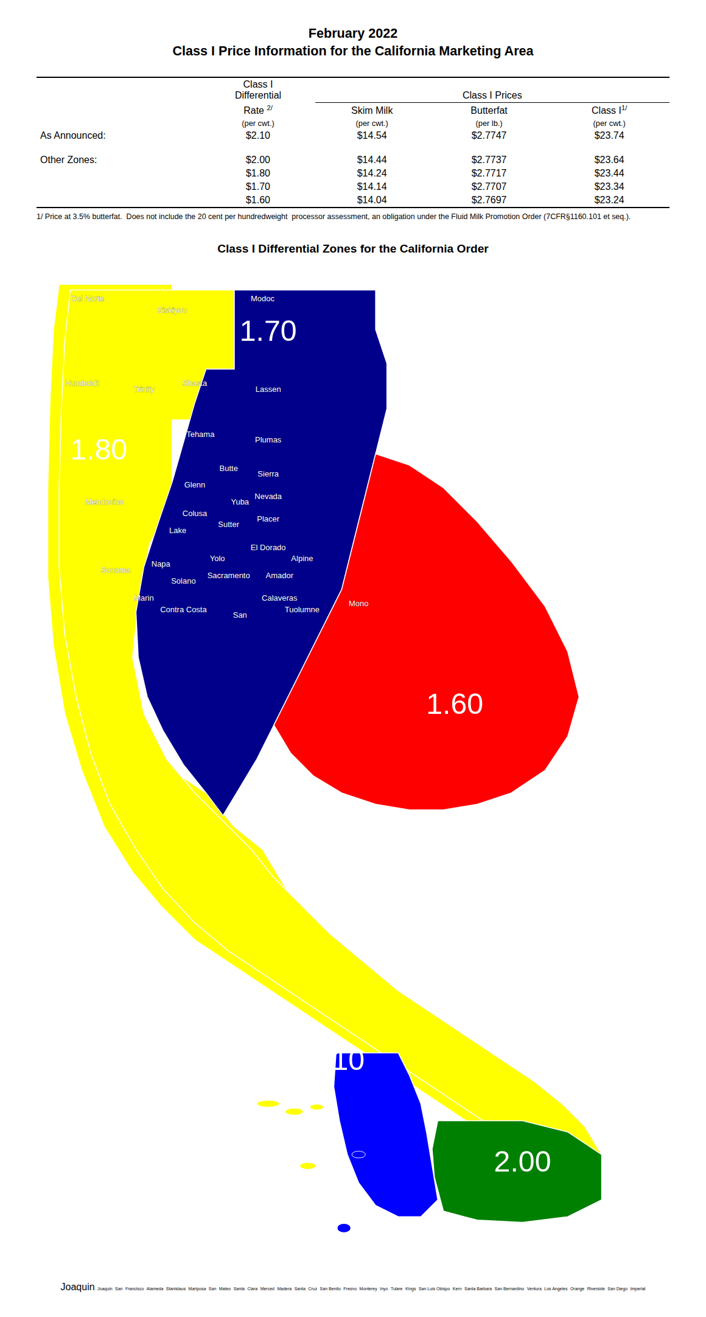February 2022
Class I Price Information for the California Marketing Area
| | Class I Differential | Class I Prices |
| | Rate 2/ | Skim Milk | Butterfat | Class I 1/ |
| | (per cwt.) | (per cwt.) | (per lb.) | (per cwt.) |
| As Announced: | $2.10 | $14.54 | $2.7747 | $23.74 |
| Other Zones: | $2.00 | $14.44 | $2.7737 | $23.64 |
| | $1.80 | $14.24 | $2.7717 | $23.44 |
| | $1.70 | $14.14 | $2.7707 | $23.34 |
| | $1.60 | $14.04 | $2.7697 | $23.24 |
1/ Price at 3.5% butterfat. Does not include the 20 cent per hundredweight processor assessment, an obligation under the Fluid Milk Promotion Order (7CFR§1160.101 et seq.).
Class I Differential Zones for the California Order
Class I Differential Zones for the California Order 1.70 1.80 1.60 1.80 2.10 2.00 Del Norte Siskiyou Modoc Humboldt Trinity Shasta Lassen Tehama Plumas Butte Glenn Sierra Mendocino Colusa Yuba Nevada Sutter Placer Lake El Dorado Yolo Alpine Sonoma Napa Sacramento Amador Solano Calaveras Marin Tuolumne Mono Contra Costa San
Joaquin Joaquin San Francisco Alameda Stanislaus Mariposa San Mateo Santa Clara Merced Madera Santa Cruz San Benito Fresno Monterey Inyo Tulare Kings San Luis Obispo Kern Santa Barbara San Bernardino Ventura Los Angeles Orange Riverside San Diego Imperial